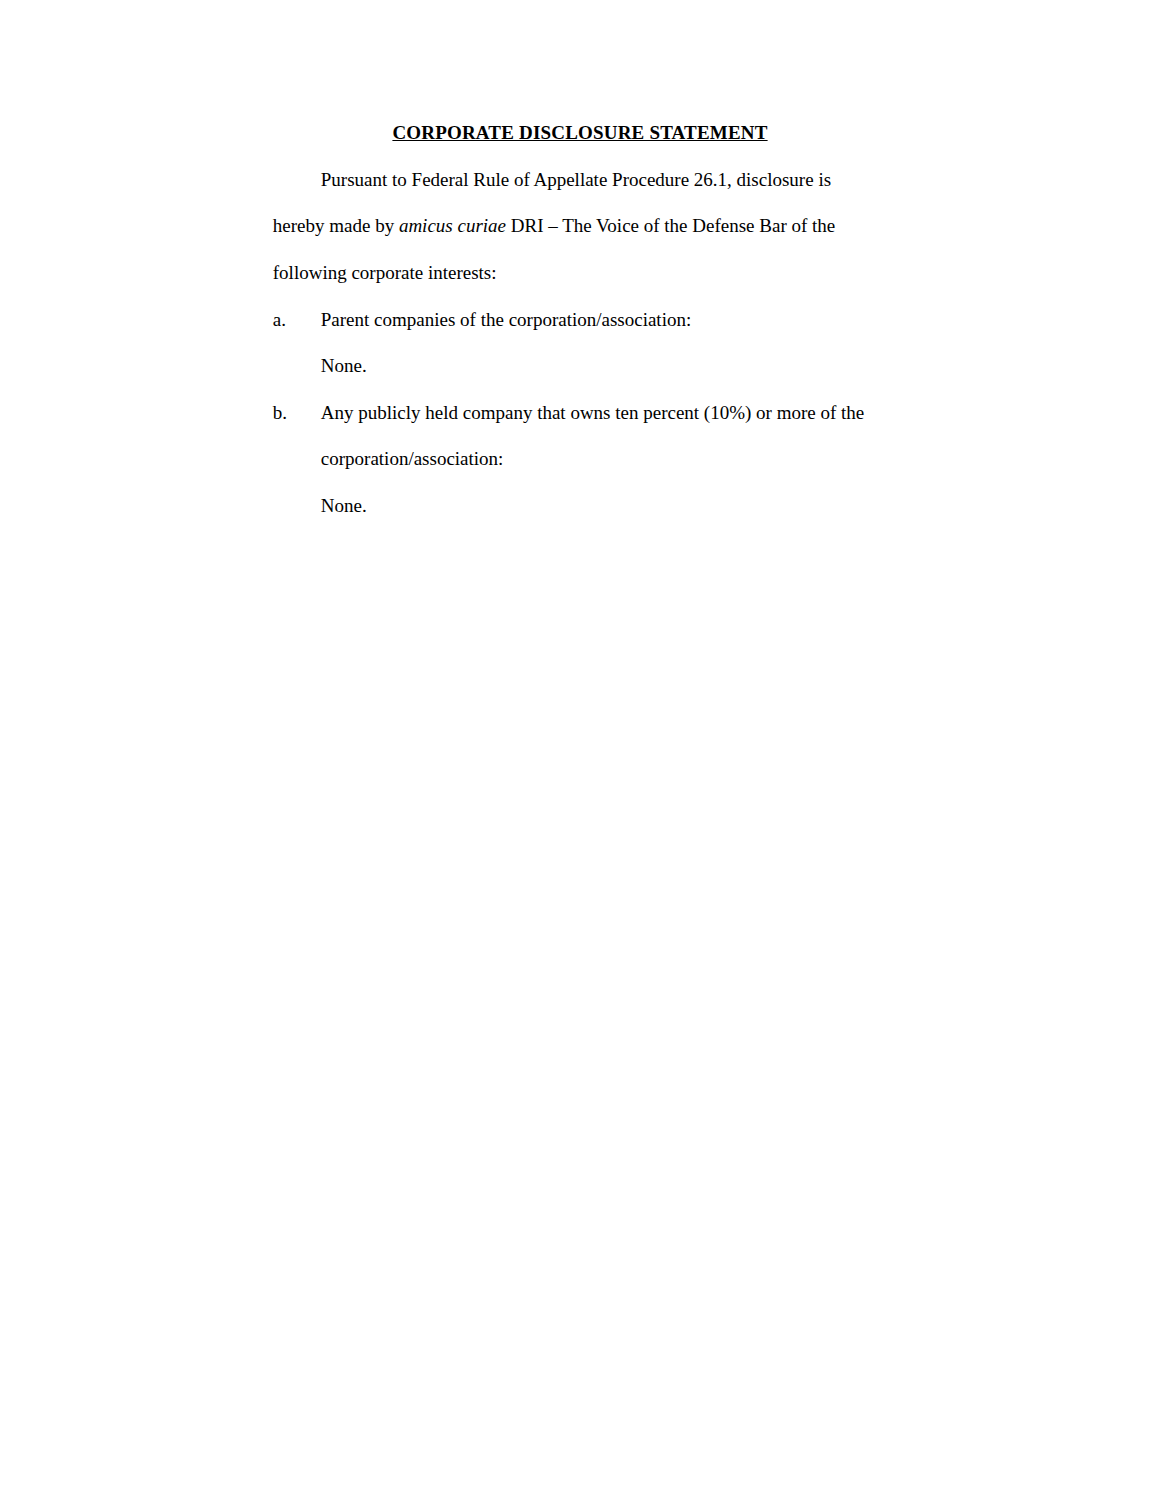CORPORATE DISCLOSURE STATEMENT
Pursuant to Federal Rule of Appellate Procedure 26.1, disclosure is hereby made by amicus curiae DRI – The Voice of the Defense Bar of the following corporate interests:
a.
Parent companies of the corporation/association:
None.
b.
Any publicly held company that owns ten percent (10%) or more of the corporation/association:
None.